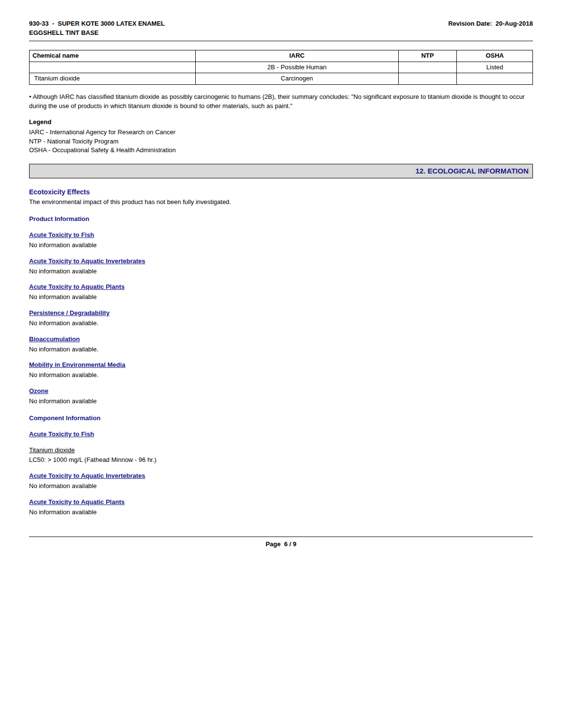930-33 - SUPER KOTE 3000 LATEX ENAMEL
EGGSHELL TINT BASE
Revision Date: 20-Aug-2018
| Chemical name | IARC | NTP | OSHA |
| --- | --- | --- | --- |
| | 2B - Possible Human | | Listed |
| Titanium dioxide | Carcinogen | | |
• Although IARC has classified titanium dioxide as possibly carcinogenic to humans (2B), their summary concludes: "No significant exposure to titanium dioxide is thought to occur during the use of products in which titanium dioxide is bound to other materials, such as paint."
Legend
IARC - International Agency for Research on Cancer
NTP - National Toxicity Program
OSHA - Occupational Safety & Health Administration
12. ECOLOGICAL INFORMATION
Ecotoxicity Effects
The environmental impact of this product has not been fully investigated.
Product Information
Acute Toxicity to Fish
No information available
Acute Toxicity to Aquatic Invertebrates
No information available
Acute Toxicity to Aquatic Plants
No information available
Persistence / Degradability
No information available.
Bioaccumulation
No information available.
Mobility in Environmental Media
No information available.
Ozone
No information available
Component Information
Acute Toxicity to Fish
Titanium dioxide
LC50: > 1000 mg/L (Fathead Minnow - 96 hr.)
Acute Toxicity to Aquatic Invertebrates
No information available
Acute Toxicity to Aquatic Plants
No information available
Page 6 / 9